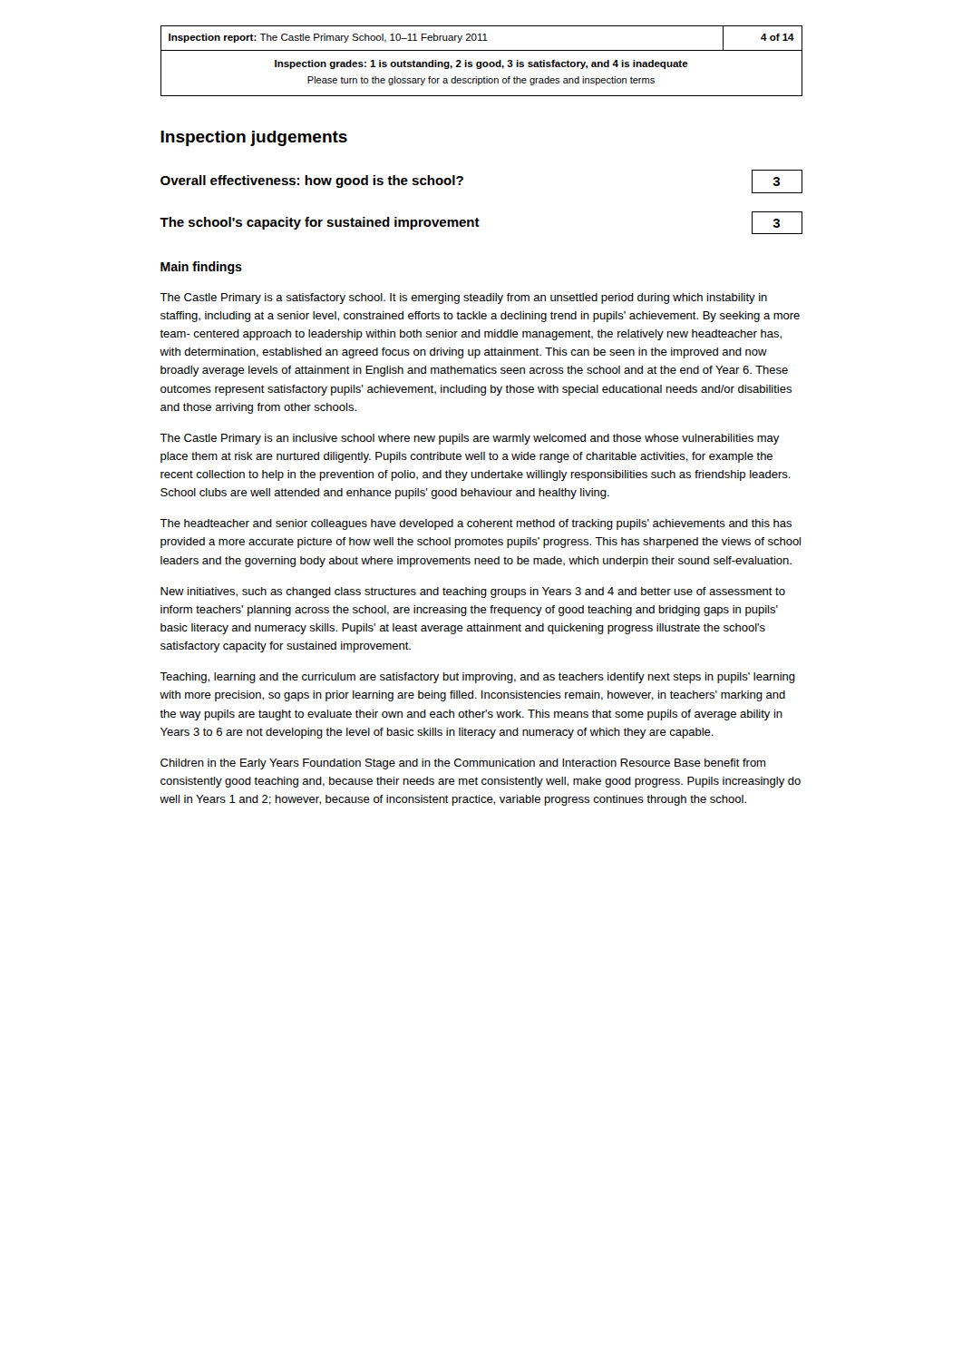Inspection report: The Castle Primary School, 10–11 February 2011
4 of 14
Inspection grades: 1 is outstanding, 2 is good, 3 is satisfactory, and 4 is inadequate
Please turn to the glossary for a description of the grades and inspection terms
Inspection judgements
Overall effectiveness: how good is the school?
3
The school's capacity for sustained improvement
3
Main findings
The Castle Primary is a satisfactory school. It is emerging steadily from an unsettled period during which instability in staffing, including at a senior level, constrained efforts to tackle a declining trend in pupils' achievement. By seeking a more team- centered approach to leadership within both senior and middle management, the relatively new headteacher has, with determination, established an agreed focus on driving up attainment. This can be seen in the improved and now broadly average levels of attainment in English and mathematics seen across the school and at the end of Year 6. These outcomes represent satisfactory pupils' achievement, including by those with special educational needs and/or disabilities and those arriving from other schools.
The Castle Primary is an inclusive school where new pupils are warmly welcomed and those whose vulnerabilities may place them at risk are nurtured diligently. Pupils contribute well to a wide range of charitable activities, for example the recent collection to help in the prevention of polio, and they undertake willingly responsibilities such as friendship leaders. School clubs are well attended and enhance pupils' good behaviour and healthy living.
The headteacher and senior colleagues have developed a coherent method of tracking pupils' achievements and this has provided a more accurate picture of how well the school promotes pupils' progress. This has sharpened the views of school leaders and the governing body about where improvements need to be made, which underpin their sound self-evaluation.
New initiatives, such as changed class structures and teaching groups in Years 3 and 4 and better use of assessment to inform teachers' planning across the school, are increasing the frequency of good teaching and bridging gaps in pupils' basic literacy and numeracy skills. Pupils' at least average attainment and quickening progress illustrate the school's satisfactory capacity for sustained improvement.
Teaching, learning and the curriculum are satisfactory but improving, and as teachers identify next steps in pupils' learning with more precision, so gaps in prior learning are being filled. Inconsistencies remain, however, in teachers' marking and the way pupils are taught to evaluate their own and each other's work. This means that some pupils of average ability in Years 3 to 6 are not developing the level of basic skills in literacy and numeracy of which they are capable.
Children in the Early Years Foundation Stage and in the Communication and Interaction Resource Base benefit from consistently good teaching and, because their needs are met consistently well, make good progress. Pupils increasingly do well in Years 1 and 2; however, because of inconsistent practice, variable progress continues through the school.